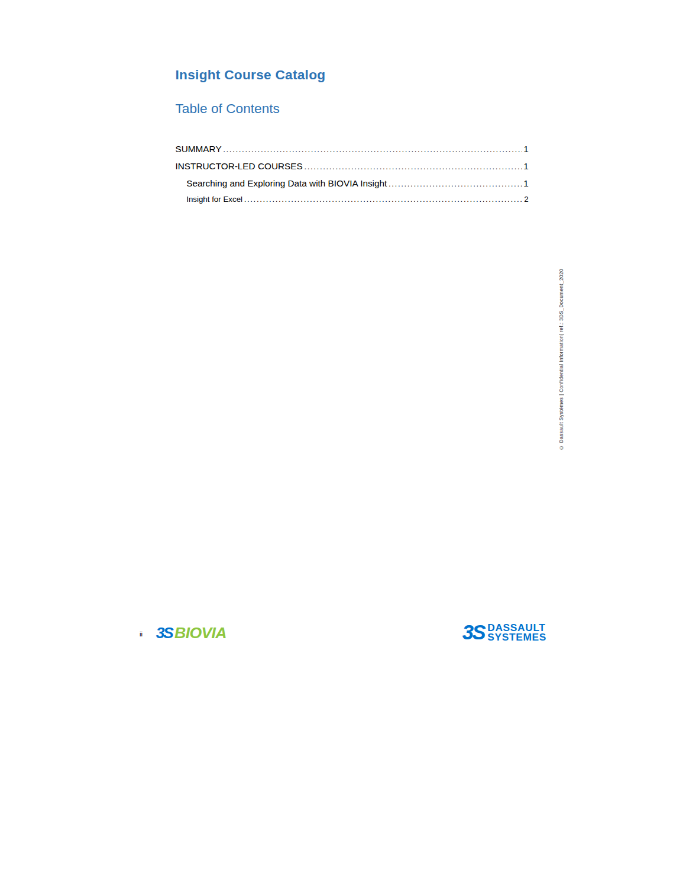Insight Course Catalog
Table of Contents
SUMMARY .................................................................................................................................. 1
INSTRUCTOR-LED COURSES .................................................................................................. 1
Searching and Exploring Data with BIOVIA Insight .................................................................. 1
Insight for Excel ......................................................................................................................................... 2
© Dassault Systèmes | Confidential Information| ref.: 3DS_Document_2020
ii
3SBIOVIA
3S DASSAULT SYSTEMES